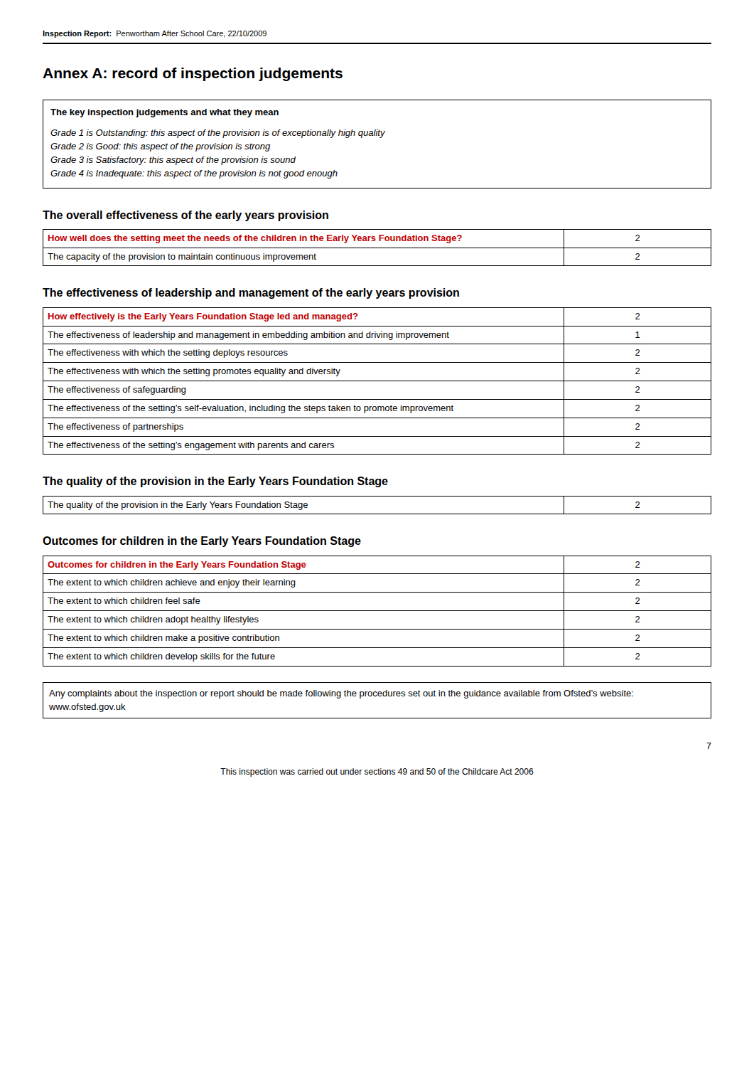Inspection Report: Penwortham After School Care, 22/10/2009
Annex A: record of inspection judgements
The key inspection judgements and what they mean
Grade 1 is Outstanding: this aspect of the provision is of exceptionally high quality
Grade 2 is Good: this aspect of the provision is strong
Grade 3 is Satisfactory: this aspect of the provision is sound
Grade 4 is Inadequate: this aspect of the provision is not good enough
The overall effectiveness of the early years provision
| How well does the setting meet the needs of the children in the Early Years Foundation Stage? | 2 |
| The capacity of the provision to maintain continuous improvement | 2 |
The effectiveness of leadership and management of the early years provision
| How effectively is the Early Years Foundation Stage led and managed? | 2 |
| The effectiveness of leadership and management in embedding ambition and driving improvement | 1 |
| The effectiveness with which the setting deploys resources | 2 |
| The effectiveness with which the setting promotes equality and diversity | 2 |
| The effectiveness of safeguarding | 2 |
| The effectiveness of the setting’s self-evaluation, including the steps taken to promote improvement | 2 |
| The effectiveness of partnerships | 2 |
| The effectiveness of the setting’s engagement with parents and carers | 2 |
The quality of the provision in the Early Years Foundation Stage
| The quality of the provision in the Early Years Foundation Stage | 2 |
Outcomes for children in the Early Years Foundation Stage
| Outcomes for children in the Early Years Foundation Stage | 2 |
| The extent to which children achieve and enjoy their learning | 2 |
| The extent to which children feel safe | 2 |
| The extent to which children adopt healthy lifestyles | 2 |
| The extent to which children make a positive contribution | 2 |
| The extent to which children develop skills for the future | 2 |
Any complaints about the inspection or report should be made following the procedures set out in the guidance available from Ofsted’s website: www.ofsted.gov.uk
7
This inspection was carried out under sections 49 and 50 of the Childcare Act 2006